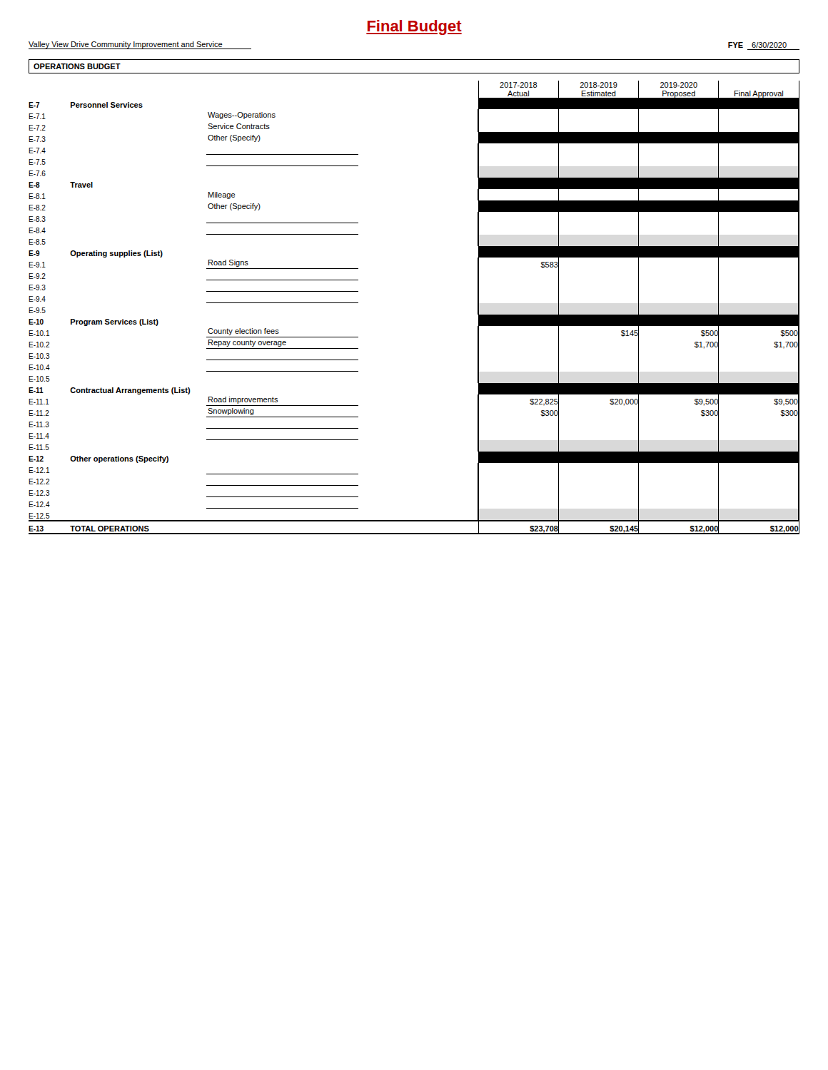Final Budget
Valley View Drive Community Improvement and Service
FYE 6/30/2020
OPERATIONS BUDGET
| | | | | 2017-2018 Actual | 2018-2019 Estimated | 2019-2020 Proposed | Final Approval |
| E-7 | Personnel Services | | | |
| E-7.1 | | Wages--Operations | | | | | |
| E-7.2 | | Service Contracts | | | | | |
| E-7.3 | | Other (Specify) | | |
| E-7.4 | | | | | | | |
| E-7.5 | | | | | | | |
| E-7.6 | | | | | | | |
| E-8 | Travel | | | |
| E-8.1 | | Mileage | | | | | |
| E-8.2 | | Other (Specify) | | |
| E-8.3 | | | | | | | |
| E-8.4 | | | | | | | |
| E-8.5 | | | | | | | |
| E-9 | Operating supplies (List) | | | |
| E-9.1 | | Road Signs | | $583 | | | |
| E-9.2 | | | | | | | |
| E-9.3 | | | | | | | |
| E-9.4 | | | | | | | |
| E-9.5 | | | | | | | |
| E-10 | Program Services (List) | | | |
| E-10.1 | | County election fees | | | $145 | $500 | $500 |
| E-10.2 | | Repay county overage | | | | $1,700 | $1,700 |
| E-10.3 | | | | | | | |
| E-10.4 | | | | | | | |
| E-10.5 | | | | | | | |
| E-11 | Contractual Arrangements (List) | | | |
| E-11.1 | | Road improvements | | $22,825 | $20,000 | $9,500 | $9,500 |
| E-11.2 | | Snowplowing | | $300 | | $300 | $300 |
| E-11.3 | | | | | | | |
| E-11.4 | | | | | | | |
| E-11.5 | | | | | | | |
| E-12 | Other operations (Specify) | | | |
| E-12.1 | | | | | | | |
| E-12.2 | | | | | | | |
| E-12.3 | | | | | | | |
| E-12.4 | | | | | | | |
| E-12.5 | | | | | | | |
| E-13 | TOTAL OPERATIONS | | | $23,708 | $20,145 | $12,000 | $12,000 |